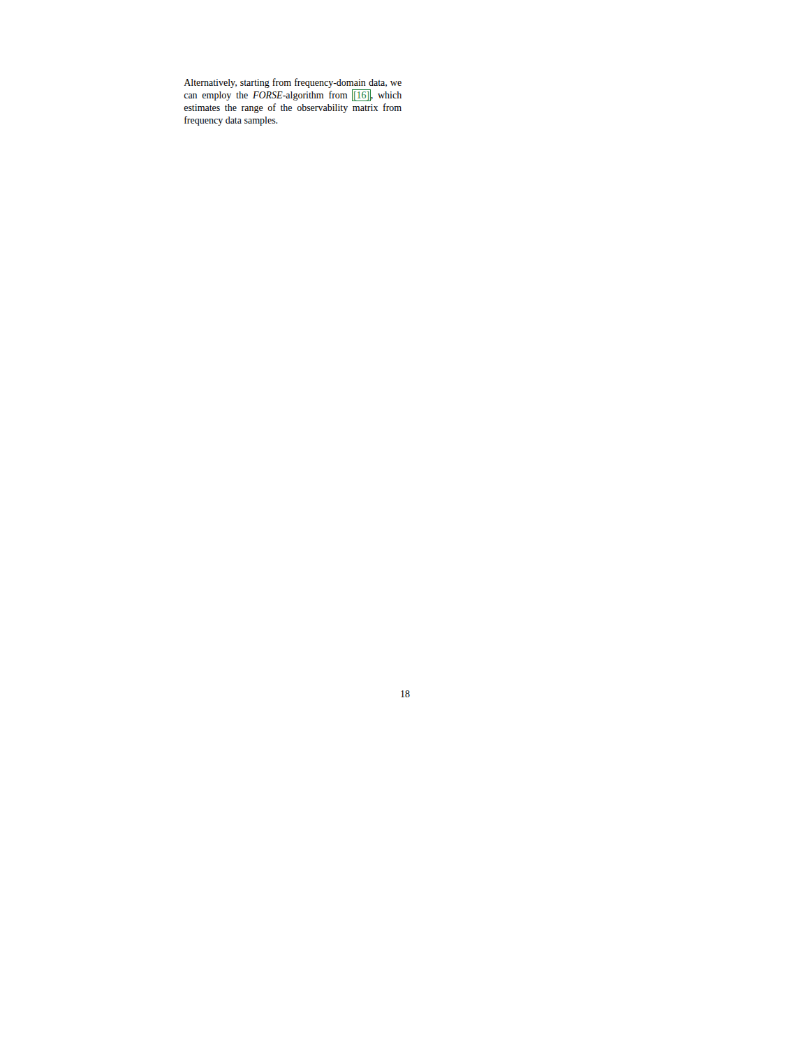Alternatively, starting from frequency-domain data, we can employ the FORSE-algorithm from [16], which estimates the range of the observability matrix from frequency data samples.
18